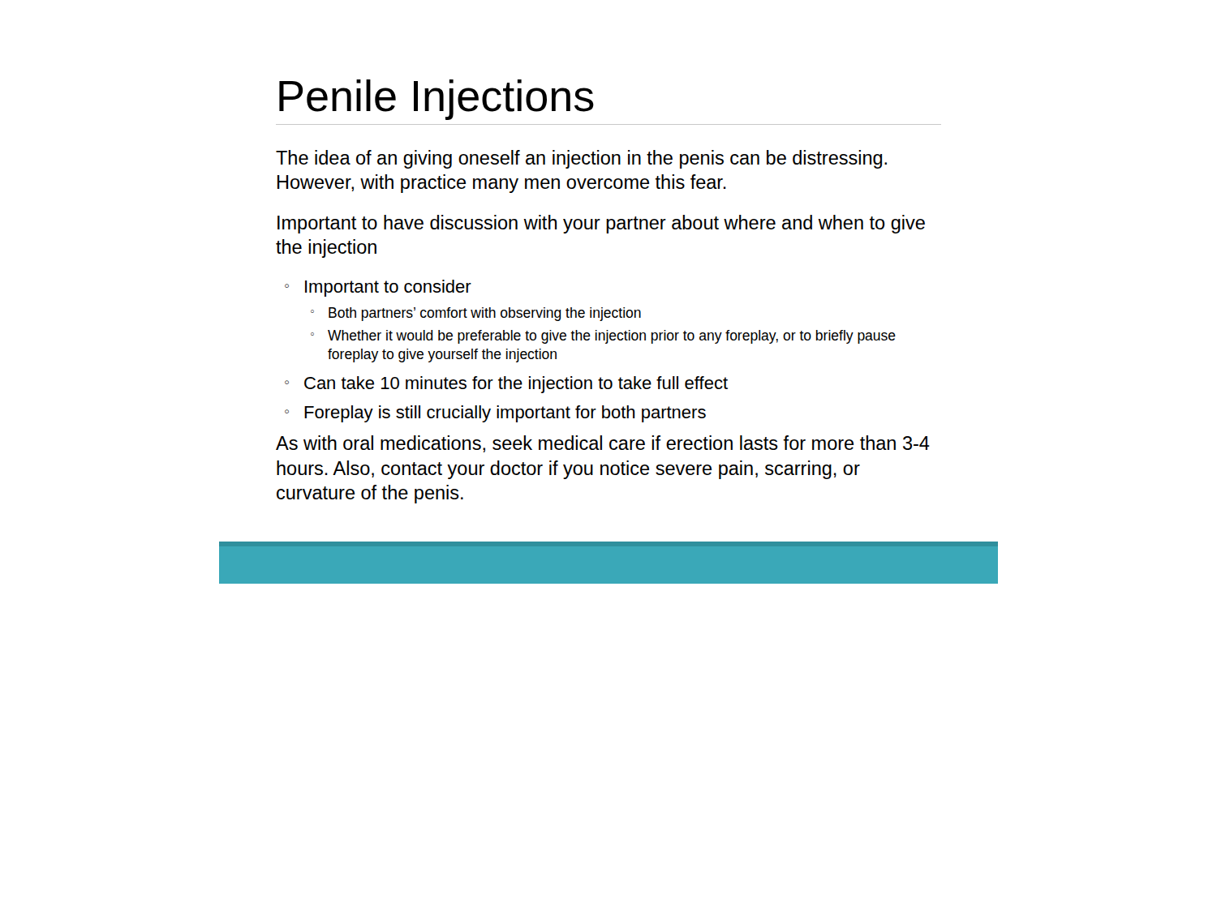Penile Injections
The idea of an giving oneself an injection in the penis can be distressing. However, with practice many men overcome this fear.
Important to have discussion with your partner about where and when to give the injection
Important to consider
Both partners’ comfort with observing the injection
Whether it would be preferable to give the injection prior to any foreplay, or to briefly pause foreplay to give yourself the injection
Can take 10 minutes for the injection to take full effect
Foreplay is still crucially important for both partners
As with oral medications, seek medical care if erection lasts for more than 3-4 hours. Also, contact your doctor if you notice severe pain, scarring, or curvature of the penis.